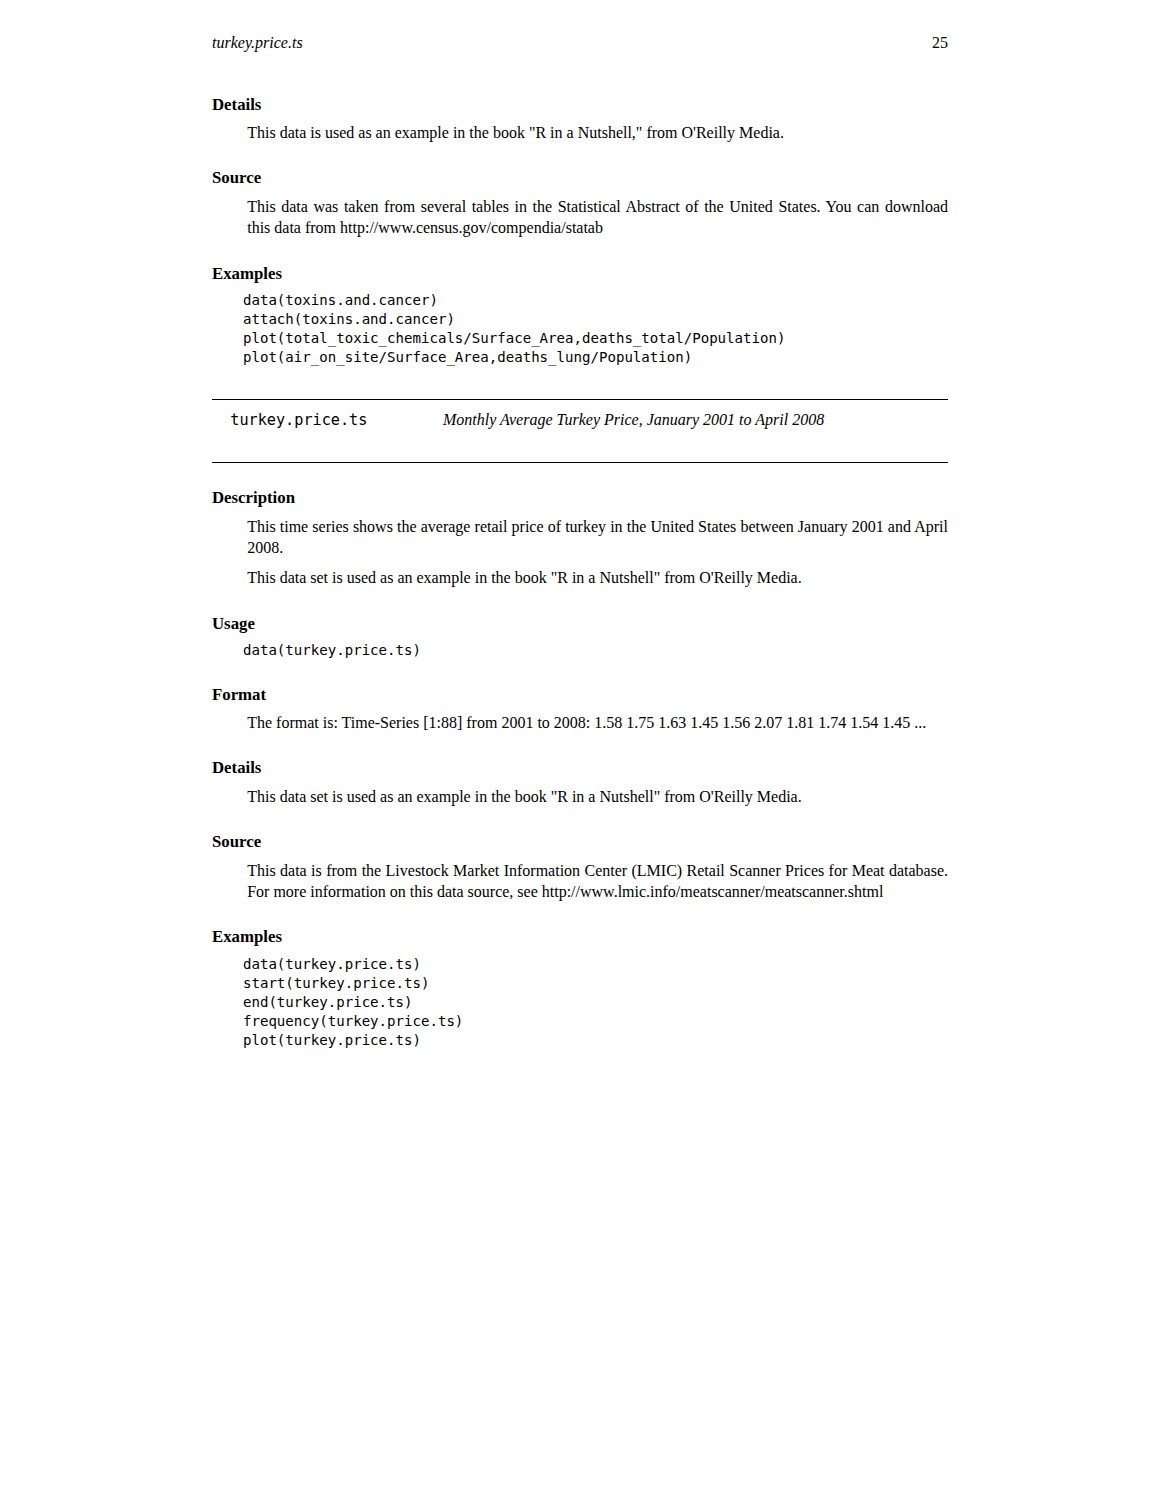turkey.price.ts 25
Details
This data is used as an example in the book "R in a Nutshell," from O'Reilly Media.
Source
This data was taken from several tables in the Statistical Abstract of the United States. You can download this data from http://www.census.gov/compendia/statab
Examples
data(toxins.and.cancer)
attach(toxins.and.cancer)
plot(total_toxic_chemicals/Surface_Area,deaths_total/Population)
plot(air_on_site/Surface_Area,deaths_lung/Population)
turkey.price.ts Monthly Average Turkey Price, January 2001 to April 2008
Description
This time series shows the average retail price of turkey in the United States between January 2001 and April 2008.
This data set is used as an example in the book "R in a Nutshell" from O'Reilly Media.
Usage
data(turkey.price.ts)
Format
The format is: Time-Series [1:88] from 2001 to 2008: 1.58 1.75 1.63 1.45 1.56 2.07 1.81 1.74 1.54 1.45 ...
Details
This data set is used as an example in the book "R in a Nutshell" from O'Reilly Media.
Source
This data is from the Livestock Market Information Center (LMIC) Retail Scanner Prices for Meat database. For more information on this data source, see http://www.lmic.info/meatscanner/meatscanner.shtml
Examples
data(turkey.price.ts)
start(turkey.price.ts)
end(turkey.price.ts)
frequency(turkey.price.ts)
plot(turkey.price.ts)